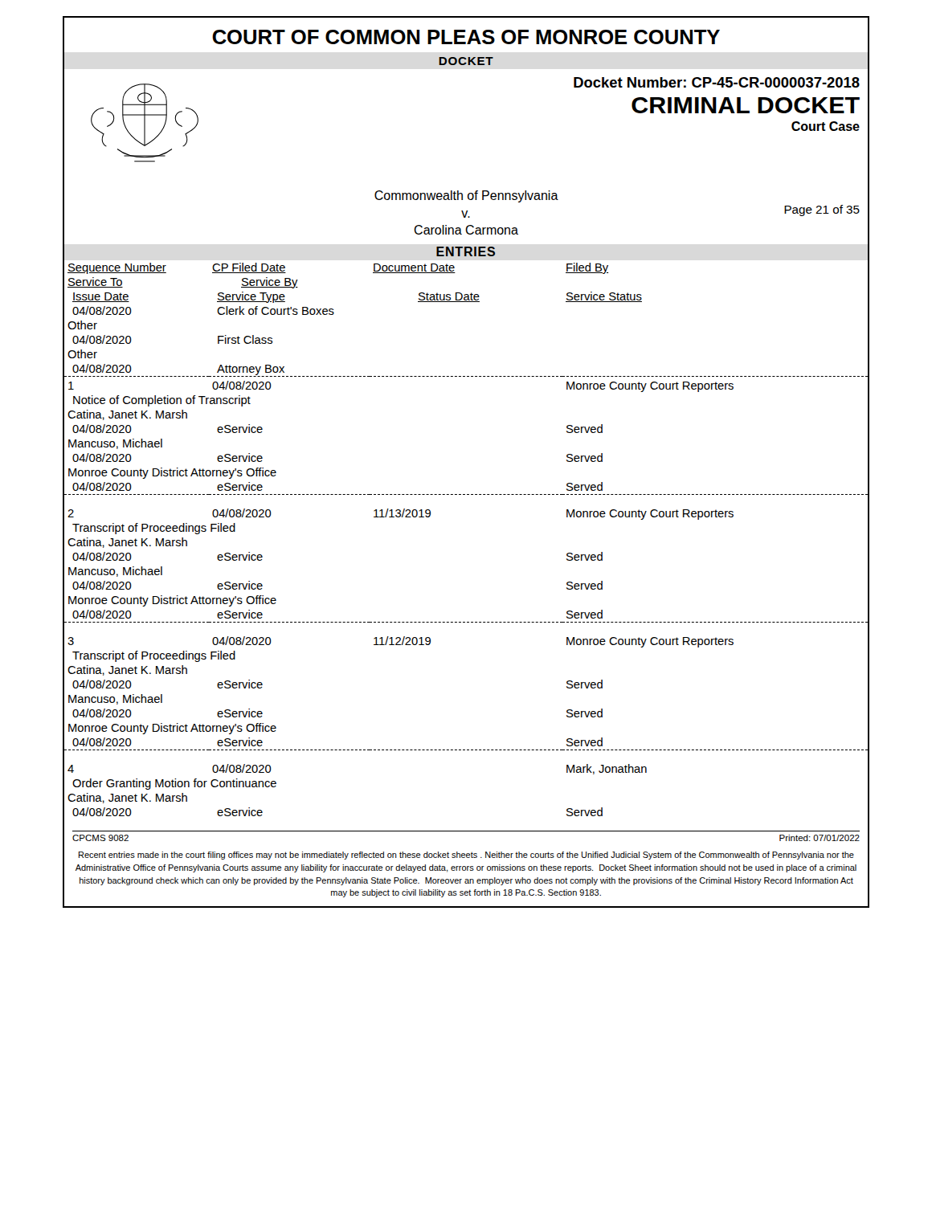COURT OF COMMON PLEAS OF MONROE COUNTY
DOCKET
Docket Number: CP-45-CR-0000037-2018
CRIMINAL DOCKET
Court Case
Page 21 of 35
Commonwealth of Pennsylvania
v.
Carolina Carmona
ENTRIES
| Sequence Number | CP Filed Date | Document Date | Filed By |
| Service To | Service By | |
| Issue Date | Service Type | Status Date | Service Status |
| 04/08/2020 | Clerk of Court's Boxes | | |
| Other | | | |
| 04/08/2020 | First Class | | |
| Other | | | |
| 04/08/2020 | Attorney Box | | |
| 1 | 04/08/2020 | | Monroe County Court Reporters |
| Notice of Completion of Transcript |
| Catina, Janet K. Marsh |
| 04/08/2020 | eService | | Served |
| Mancuso, Michael |
| 04/08/2020 | eService | | Served |
| Monroe County District Attorney's Office |
| 04/08/2020 | eService | | Served |
| 2 | 04/08/2020 | 11/13/2019 | Monroe County Court Reporters |
| Transcript of Proceedings Filed |
| Catina, Janet K. Marsh |
| 04/08/2020 | eService | | Served |
| Mancuso, Michael |
| 04/08/2020 | eService | | Served |
| Monroe County District Attorney's Office |
| 04/08/2020 | eService | | Served |
| 3 | 04/08/2020 | 11/12/2019 | Monroe County Court Reporters |
| Transcript of Proceedings Filed |
| Catina, Janet K. Marsh |
| 04/08/2020 | eService | | Served |
| Mancuso, Michael |
| 04/08/2020 | eService | | Served |
| Monroe County District Attorney's Office |
| 04/08/2020 | eService | | Served |
| 4 | 04/08/2020 | | Mark, Jonathan |
| Order Granting Motion for Continuance |
| Catina, Janet K. Marsh |
| 04/08/2020 | eService | | Served |
CPCMS 9082 Printed: 07/01/2022
Recent entries made in the court filing offices may not be immediately reflected on these docket sheets . Neither the courts of the Unified Judicial System of the Commonwealth of Pennsylvania nor the Administrative Office of Pennsylvania Courts assume any liability for inaccurate or delayed data, errors or omissions on these reports. Docket Sheet information should not be used in place of a criminal history background check which can only be provided by the Pennsylvania State Police. Moreover an employer who does not comply with the provisions of the Criminal History Record Information Act may be subject to civil liability as set forth in 18 Pa.C.S. Section 9183.